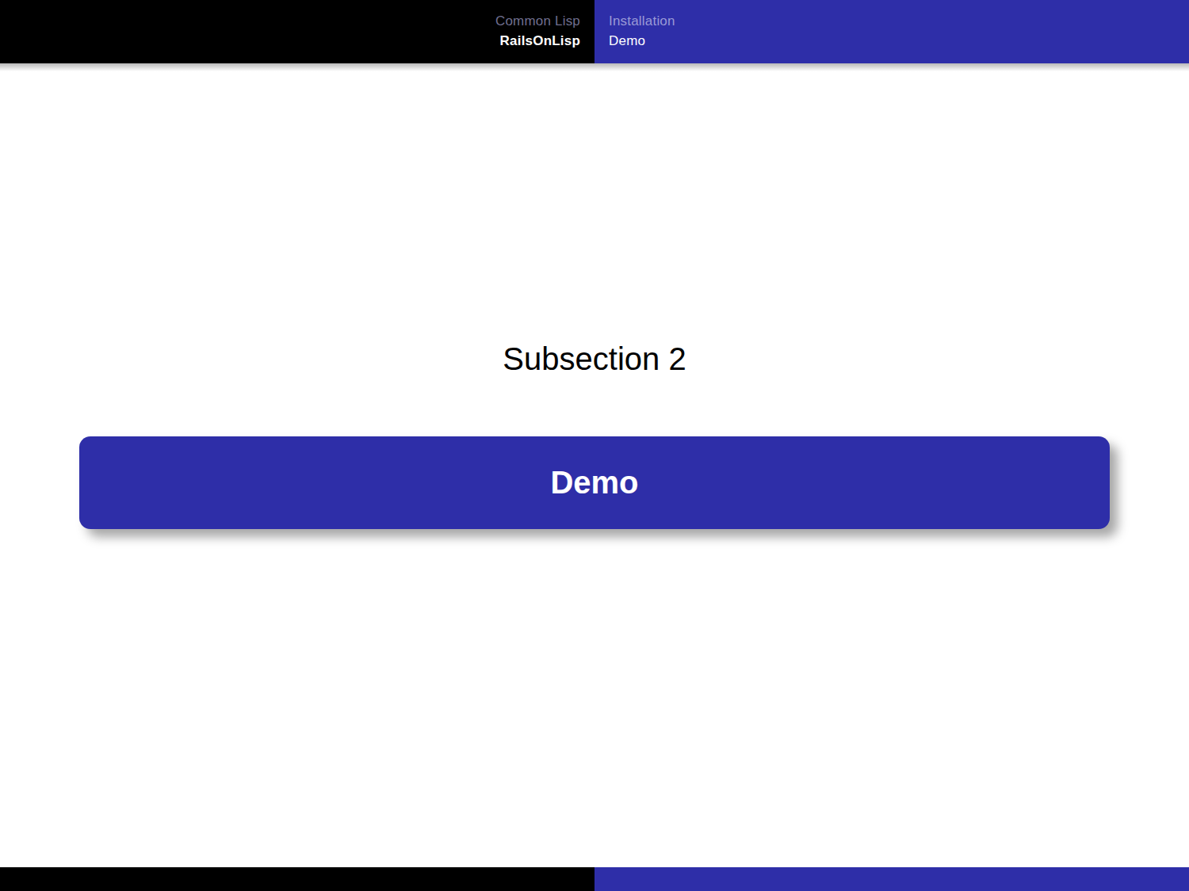Common Lisp RailsOnLisp
Installation Demo
Subsection 2
Demo